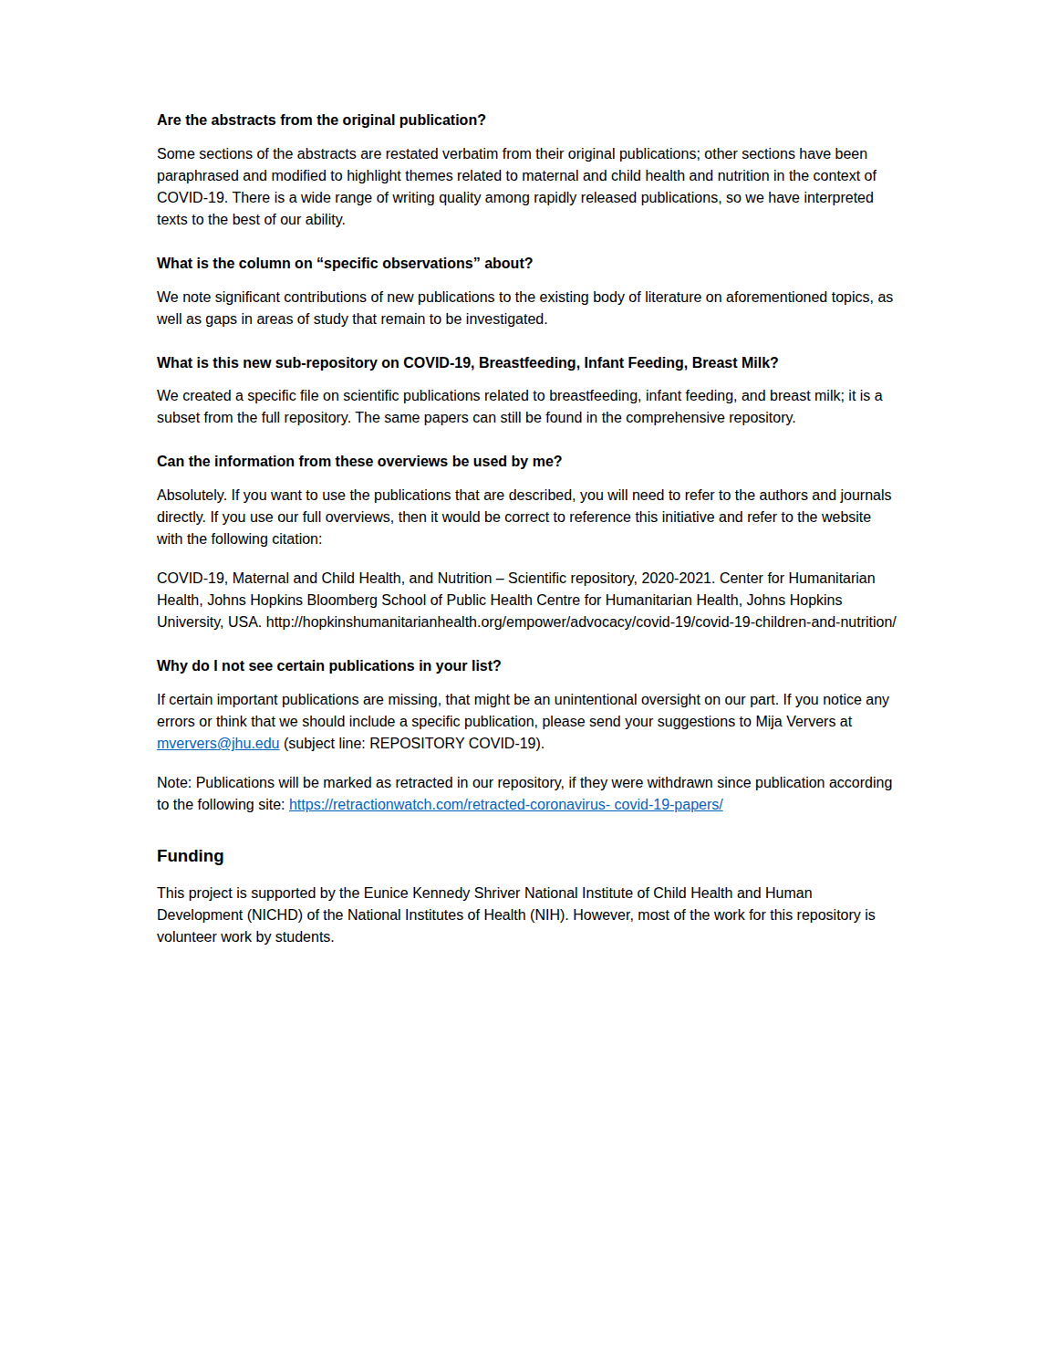Are the abstracts from the original publication?
Some sections of the abstracts are restated verbatim from their original publications; other sections have been paraphrased and modified to highlight themes related to maternal and child health and nutrition in the context of COVID-19. There is a wide range of writing quality among rapidly released publications, so we have interpreted texts to the best of our ability.
What is the column on “specific observations” about?
We note significant contributions of new publications to the existing body of literature on aforementioned topics, as well as gaps in areas of study that remain to be investigated.
What is this new sub-repository on COVID-19, Breastfeeding, Infant Feeding, Breast Milk?
We created a specific file on scientific publications related to breastfeeding, infant feeding, and breast milk; it is a subset from the full repository. The same papers can still be found in the comprehensive repository.
Can the information from these overviews be used by me?
Absolutely. If you want to use the publications that are described, you will need to refer to the authors and journals directly. If you use our full overviews, then it would be correct to reference this initiative and refer to the website with the following citation:
COVID-19, Maternal and Child Health, and Nutrition – Scientific repository, 2020-2021. Center for Humanitarian Health, Johns Hopkins Bloomberg School of Public Health Centre for Humanitarian Health, Johns Hopkins University, USA. http://hopkinshumanitarianhealth.org/empower/advocacy/covid-19/covid-19-children-and-nutrition/
Why do I not see certain publications in your list?
If certain important publications are missing, that might be an unintentional oversight on our part. If you notice any errors or think that we should include a specific publication, please send your suggestions to Mija Ververs at mververs@jhu.edu (subject line: REPOSITORY COVID-19).
Note: Publications will be marked as retracted in our repository, if they were withdrawn since publication according to the following site: https://retractionwatch.com/retracted-coronavirus- covid-19-papers/
Funding
This project is supported by the Eunice Kennedy Shriver National Institute of Child Health and Human Development (NICHD) of the National Institutes of Health (NIH). However, most of the work for this repository is volunteer work by students.